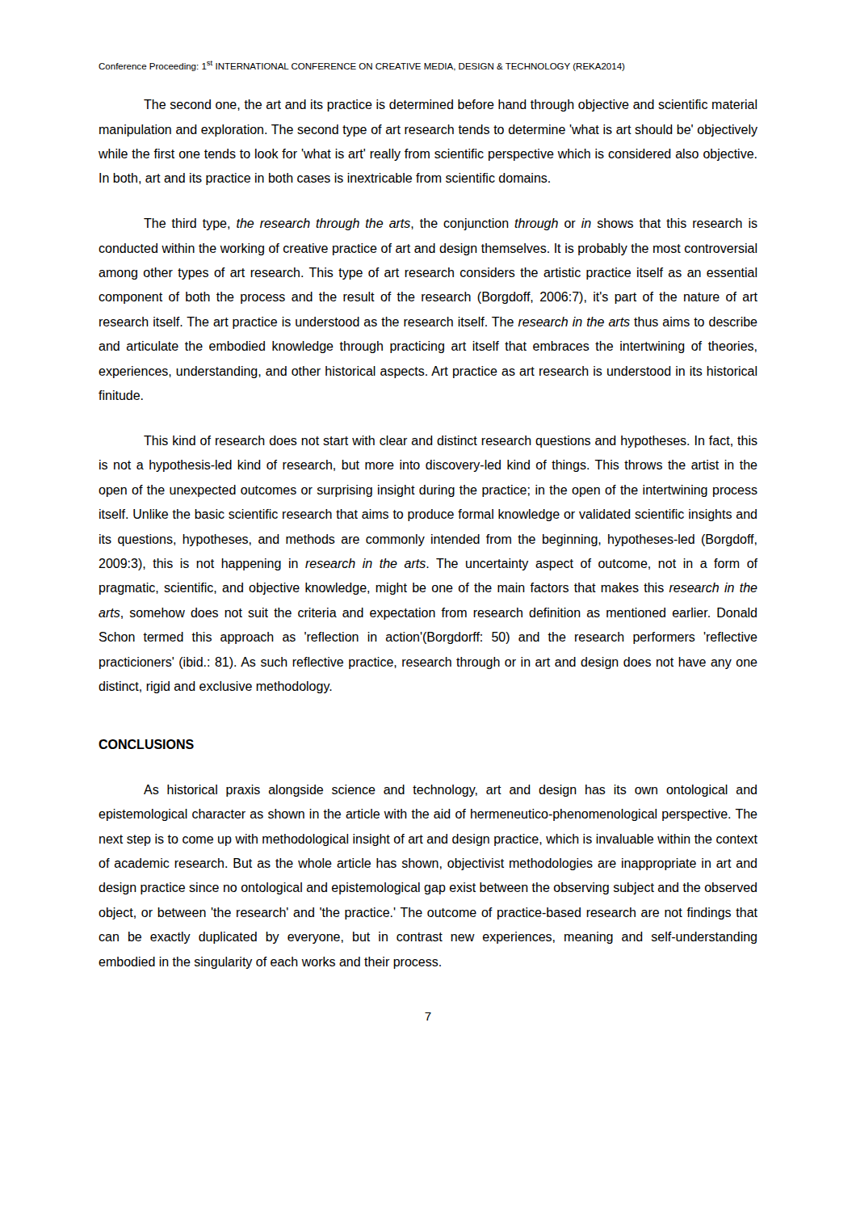Conference Proceeding: 1st INTERNATIONAL CONFERENCE ON CREATIVE MEDIA, DESIGN & TECHNOLOGY (REKA2014)
The second one, the art and its practice is determined before hand through objective and scientific material manipulation and exploration. The second type of art research tends to determine 'what is art should be' objectively while the first one tends to look for 'what is art' really from scientific perspective which is considered also objective. In both, art and its practice in both cases is inextricable from scientific domains.
The third type, the research through the arts, the conjunction through or in shows that this research is conducted within the working of creative practice of art and design themselves. It is probably the most controversial among other types of art research. This type of art research considers the artistic practice itself as an essential component of both the process and the result of the research (Borgdoff, 2006:7), it's part of the nature of art research itself. The art practice is understood as the research itself. The research in the arts thus aims to describe and articulate the embodied knowledge through practicing art itself that embraces the intertwining of theories, experiences, understanding, and other historical aspects. Art practice as art research is understood in its historical finitude.
This kind of research does not start with clear and distinct research questions and hypotheses. In fact, this is not a hypothesis-led kind of research, but more into discovery-led kind of things. This throws the artist in the open of the unexpected outcomes or surprising insight during the practice; in the open of the intertwining process itself. Unlike the basic scientific research that aims to produce formal knowledge or validated scientific insights and its questions, hypotheses, and methods are commonly intended from the beginning, hypotheses-led (Borgdoff, 2009:3), this is not happening in research in the arts. The uncertainty aspect of outcome, not in a form of pragmatic, scientific, and objective knowledge, might be one of the main factors that makes this research in the arts, somehow does not suit the criteria and expectation from research definition as mentioned earlier. Donald Schon termed this approach as 'reflection in action'(Borgdorff: 50) and the research performers 'reflective practicioners' (ibid.: 81). As such reflective practice, research through or in art and design does not have any one distinct, rigid and exclusive methodology.
Conclusions
As historical praxis alongside science and technology, art and design has its own ontological and epistemological character as shown in the article with the aid of hermeneutico-phenomenological perspective. The next step is to come up with methodological insight of art and design practice, which is invaluable within the context of academic research. But as the whole article has shown, objectivist methodologies are inappropriate in art and design practice since no ontological and epistemological gap exist between the observing subject and the observed object, or between 'the research' and 'the practice.' The outcome of practice-based research are not findings that can be exactly duplicated by everyone, but in contrast new experiences, meaning and self-understanding embodied in the singularity of each works and their process.
7